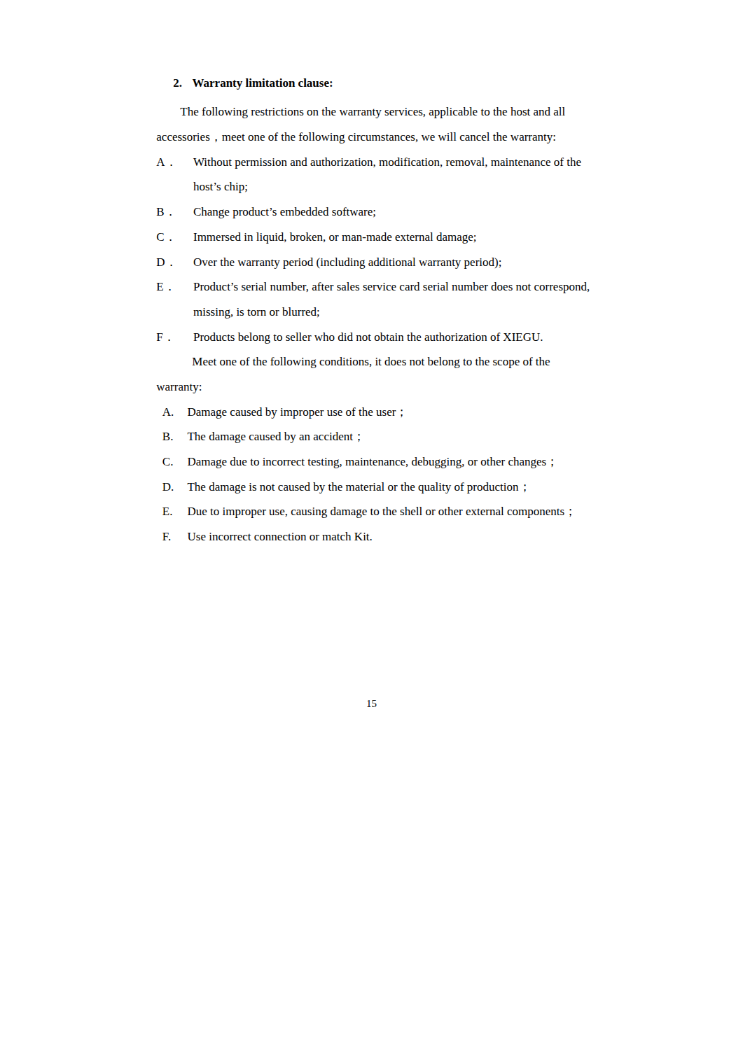2.
Warranty limitation clause:
The following restrictions on the warranty services, applicable to the host and all accessories，meet one of the following circumstances, we will cancel the warranty:
A．Without permission and authorization, modification, removal, maintenance of the host’s chip;
B．Change product’s embedded software;
C．Immersed in liquid, broken, or man-made external damage;
D．Over the warranty period (including additional warranty period);
E．Product’s serial number, after sales service card serial number does not correspond, missing, is torn or blurred;
F．Products belong to seller who did not obtain the authorization of XIEGU.
Meet one of the following conditions, it does not belong to the scope of the warranty:
A. Damage caused by improper use of the user；
B. The damage caused by an accident；
C. Damage due to incorrect testing, maintenance, debugging, or other changes；
D. The damage is not caused by the material or the quality of production；
E. Due to improper use, causing damage to the shell or other external components；
F. Use incorrect connection or match Kit.
15